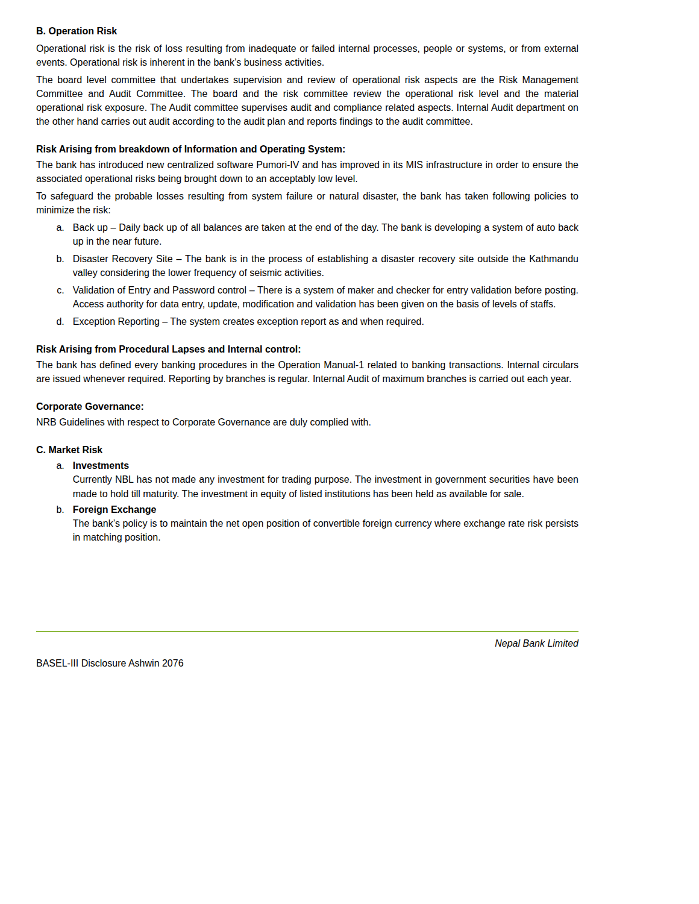B. Operation Risk
Operational risk is the risk of loss resulting from inadequate or failed internal processes, people or systems, or from external events. Operational risk is inherent in the bank’s business activities.
The board level committee that undertakes supervision and review of operational risk aspects are the Risk Management Committee and Audit Committee. The board and the risk committee review the operational risk level and the material operational risk exposure. The Audit committee supervises audit and compliance related aspects. Internal Audit department on the other hand carries out audit according to the audit plan and reports findings to the audit committee.
Risk Arising from breakdown of Information and Operating System:
The bank has introduced new centralized software Pumori-IV and has improved in its MIS infrastructure in order to ensure the associated operational risks being brought down to an acceptably low level.
To safeguard the probable losses resulting from system failure or natural disaster, the bank has taken following policies to minimize the risk:
Back up – Daily back up of all balances are taken at the end of the day. The bank is developing a system of auto back up in the near future.
Disaster Recovery Site – The bank is in the process of establishing a disaster recovery site outside the Kathmandu valley considering the lower frequency of seismic activities.
Validation of Entry and Password control – There is a system of maker and checker for entry validation before posting. Access authority for data entry, update, modification and validation has been given on the basis of levels of staffs.
Exception Reporting – The system creates exception report as and when required.
Risk Arising from Procedural Lapses and Internal control:
The bank has defined every banking procedures in the Operation Manual-1 related to banking transactions. Internal circulars are issued whenever required. Reporting by branches is regular. Internal Audit of maximum branches is carried out each year.
Corporate Governance:
NRB Guidelines with respect to Corporate Governance are duly complied with.
C. Market Risk
Investments
Currently NBL has not made any investment for trading purpose. The investment in government securities have been made to hold till maturity. The investment in equity of listed institutions has been held as available for sale.
Foreign Exchange
The bank’s policy is to maintain the net open position of convertible foreign currency where exchange rate risk persists in matching position.
Nepal Bank Limited
BASEL-III Disclosure Ashwin 2076